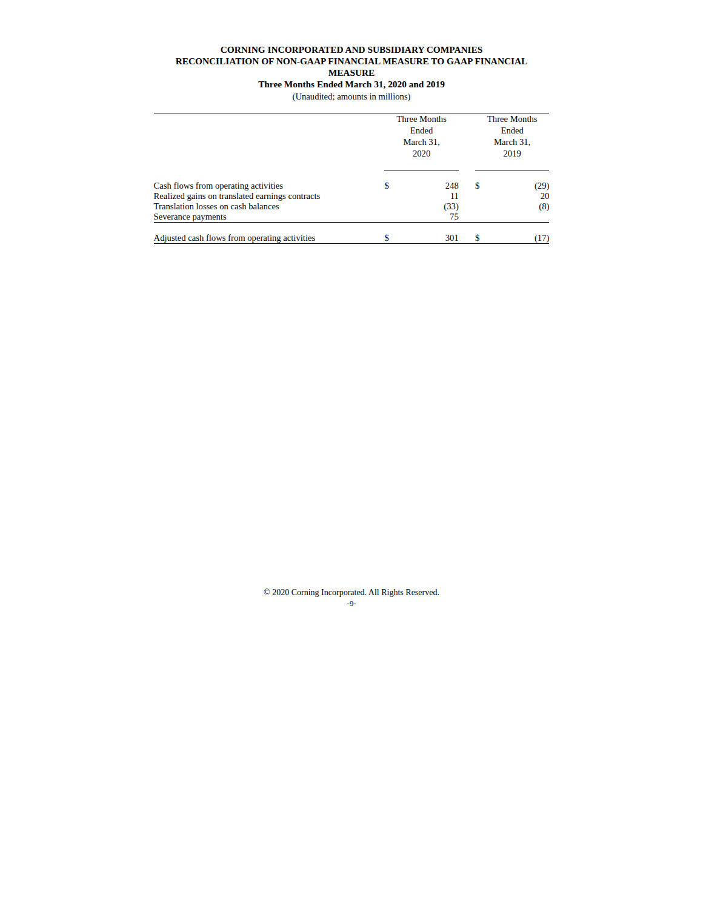CORNING INCORPORATED AND SUBSIDIARY COMPANIES RECONCILIATION OF NON-GAAP FINANCIAL MEASURE TO GAAP FINANCIAL MEASURE Three Months Ended March 31, 2020 and 2019
(Unaudited; amounts in millions)
| | Three Months Ended March 31, 2020 | | Three Months Ended March 31, 2019 |
| Cash flows from operating activities | $ | 248 | | $ | (29) |
| Realized gains on translated earnings contracts | | 11 | | | 20 |
| Translation losses on cash balances | | (33) | | | (8) |
| Severance payments | | 75 | | | |
| Adjusted cash flows from operating activities | $ | 301 | | $ | (17) |
© 2020 Corning Incorporated. All Rights Reserved.
-9-